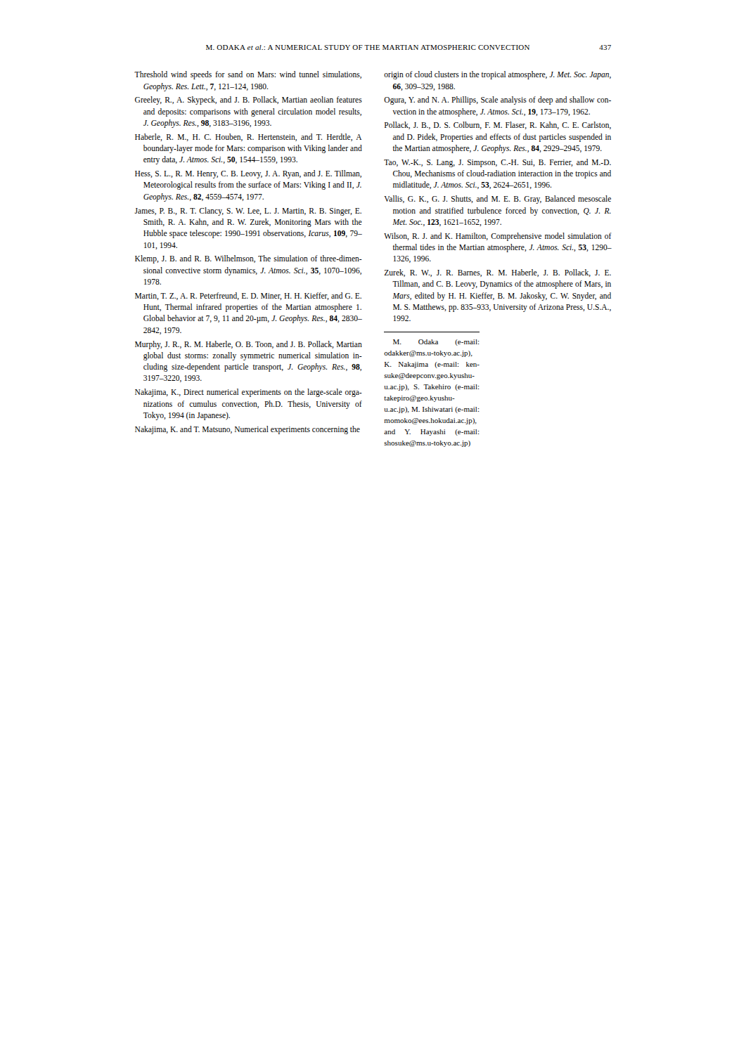M. ODAKA et al.: A NUMERICAL STUDY OF THE MARTIAN ATMOSPHERIC CONVECTION 437
Threshold wind speeds for sand on Mars: wind tunnel simulations, Geophys. Res. Lett., 7, 121–124, 1980.
Greeley, R., A. Skypeck, and J. B. Pollack, Martian aeolian features and deposits: comparisons with general circulation model results, J. Geophys. Res., 98, 3183–3196, 1993.
Haberle, R. M., H. C. Houben, R. Hertenstein, and T. Herdtle, A boundary-layer mode for Mars: comparison with Viking lander and entry data, J. Atmos. Sci., 50, 1544–1559, 1993.
Hess, S. L., R. M. Henry, C. B. Leovy, J. A. Ryan, and J. E. Tillman, Meteorological results from the surface of Mars: Viking I and II, J. Geophys. Res., 82, 4559–4574, 1977.
James, P. B., R. T. Clancy, S. W. Lee, L. J. Martin, R. B. Singer, E. Smith, R. A. Kahn, and R. W. Zurek, Monitoring Mars with the Hubble space telescope: 1990–1991 observations, Icarus, 109, 79–101, 1994.
Klemp, J. B. and R. B. Wilhelmson, The simulation of three-dimensional convective storm dynamics, J. Atmos. Sci., 35, 1070–1096, 1978.
Martin, T. Z., A. R. Peterfreund, E. D. Miner, H. H. Kieffer, and G. E. Hunt, Thermal infrared properties of the Martian atmosphere 1. Global behavior at 7, 9, 11 and 20-µm, J. Geophys. Res., 84, 2830–2842, 1979.
Murphy, J. R., R. M. Haberle, O. B. Toon, and J. B. Pollack, Martian global dust storms: zonally symmetric numerical simulation including size-dependent particle transport, J. Geophys. Res., 98, 3197–3220, 1993.
Nakajima, K., Direct numerical experiments on the large-scale organizations of cumulus convection, Ph.D. Thesis, University of Tokyo, 1994 (in Japanese).
Nakajima, K. and T. Matsuno, Numerical experiments concerning the
origin of cloud clusters in the tropical atmosphere, J. Met. Soc. Japan, 66, 309–329, 1988.
Ogura, Y. and N. A. Phillips, Scale analysis of deep and shallow convection in the atmosphere, J. Atmos. Sci., 19, 173–179, 1962.
Pollack, J. B., D. S. Colburn, F. M. Flaser, R. Kahn, C. E. Carlston, and D. Pidek, Properties and effects of dust particles suspended in the Martian atmosphere, J. Geophys. Res., 84, 2929–2945, 1979.
Tao, W.-K., S. Lang, J. Simpson, C.-H. Sui, B. Ferrier, and M.-D. Chou, Mechanisms of cloud-radiation interaction in the tropics and midlatitude, J. Atmos. Sci., 53, 2624–2651, 1996.
Vallis, G. K., G. J. Shutts, and M. E. B. Gray, Balanced mesoscale motion and stratified turbulence forced by convection, Q. J. R. Met. Soc., 123, 1621–1652, 1997.
Wilson, R. J. and K. Hamilton, Comprehensive model simulation of thermal tides in the Martian atmosphere, J. Atmos. Sci., 53, 1290–1326, 1996.
Zurek, R. W., J. R. Barnes, R. M. Haberle, J. B. Pollack, J. E. Tillman, and C. B. Leovy, Dynamics of the atmosphere of Mars, in Mars, edited by H. H. Kieffer, B. M. Jakosky, C. W. Snyder, and M. S. Matthews, pp. 835–933, University of Arizona Press, U.S.A., 1992.
M. Odaka (e-mail: odakker@ms.u-tokyo.ac.jp), K. Nakajima (e-mail: ken-suke@deepconv.geo.kyushu-u.ac.jp), S. Takehiro (e-mail: takepiro@geo.kyushu-u.ac.jp), M. Ishiwatari (e-mail: momoko@ees.hokudai.ac.jp), and Y. Hayashi (e-mail: shosuke@ms.u-tokyo.ac.jp)